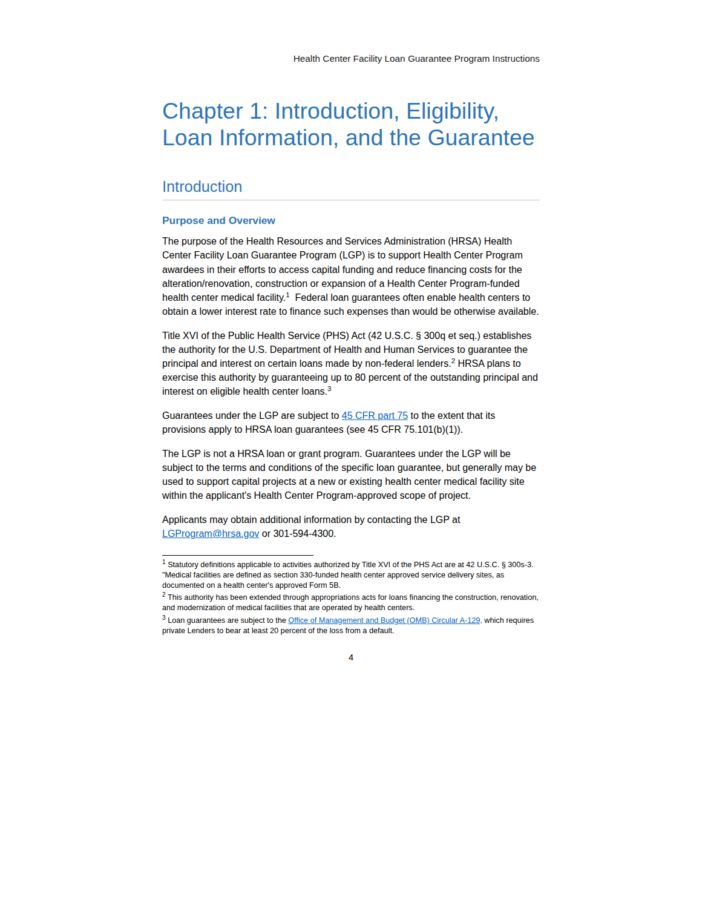Health Center Facility Loan Guarantee Program Instructions
Chapter 1: Introduction, Eligibility, Loan Information, and the Guarantee
Introduction
Purpose and Overview
The purpose of the Health Resources and Services Administration (HRSA) Health Center Facility Loan Guarantee Program (LGP) is to support Health Center Program awardees in their efforts to access capital funding and reduce financing costs for the alteration/renovation, construction or expansion of a Health Center Program-funded health center medical facility.1 Federal loan guarantees often enable health centers to obtain a lower interest rate to finance such expenses than would be otherwise available.
Title XVI of the Public Health Service (PHS) Act (42 U.S.C. § 300q et seq.) establishes the authority for the U.S. Department of Health and Human Services to guarantee the principal and interest on certain loans made by non-federal lenders.2 HRSA plans to exercise this authority by guaranteeing up to 80 percent of the outstanding principal and interest on eligible health center loans.3
Guarantees under the LGP are subject to 45 CFR part 75 to the extent that its provisions apply to HRSA loan guarantees (see 45 CFR 75.101(b)(1)).
The LGP is not a HRSA loan or grant program. Guarantees under the LGP will be subject to the terms and conditions of the specific loan guarantee, but generally may be used to support capital projects at a new or existing health center medical facility site within the applicant's Health Center Program-approved scope of project.
Applicants may obtain additional information by contacting the LGP at LGProgram@hrsa.gov or 301-594-4300.
1 Statutory definitions applicable to activities authorized by Title XVI of the PHS Act are at 42 U.S.C. § 300s-3. "Medical facilities are defined as section 330-funded health center approved service delivery sites, as documented on a health center's approved Form 5B.
2 This authority has been extended through appropriations acts for loans financing the construction, renovation, and modernization of medical facilities that are operated by health centers.
3 Loan guarantees are subject to the Office of Management and Budget (OMB) Circular A-129, which requires private Lenders to bear at least 20 percent of the loss from a default.
4